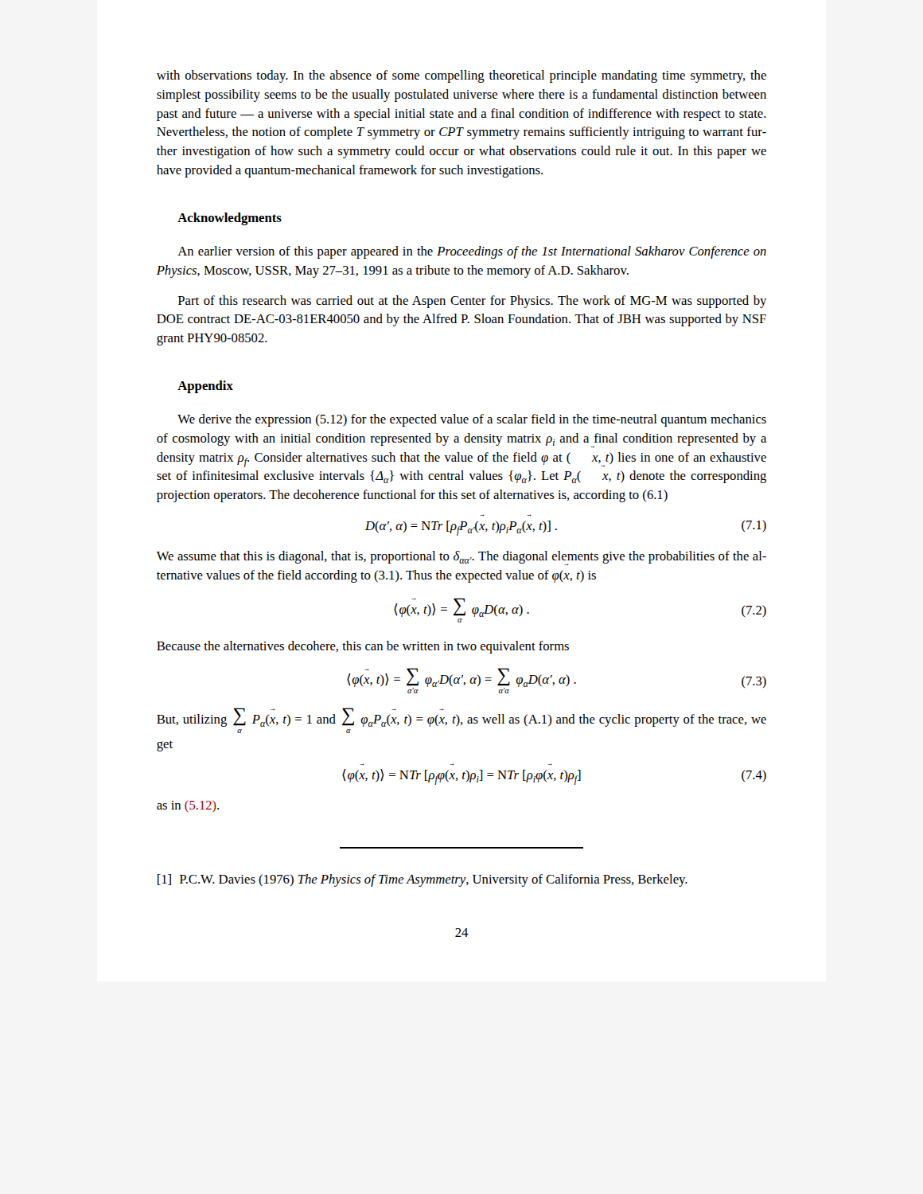with observations today. In the absence of some compelling theoretical principle mandating time symmetry, the simplest possibility seems to be the usually postulated universe where there is a fundamental distinction between past and future — a universe with a special initial state and a final condition of indifference with respect to state. Nevertheless, the notion of complete T symmetry or CPT symmetry remains sufficiently intriguing to warrant further investigation of how such a symmetry could occur or what observations could rule it out. In this paper we have provided a quantum-mechanical framework for such investigations.
Acknowledgments
An earlier version of this paper appeared in the Proceedings of the 1st International Sakharov Conference on Physics, Moscow, USSR, May 27–31, 1991 as a tribute to the memory of A.D. Sakharov.
Part of this research was carried out at the Aspen Center for Physics. The work of MG-M was supported by DOE contract DE-AC-03-81ER40050 and by the Alfred P. Sloan Foundation. That of JBH was supported by NSF grant PHY90-08502.
Appendix
We derive the expression (5.12) for the expected value of a scalar field in the time-neutral quantum mechanics of cosmology with an initial condition represented by a density matrix ρi and a final condition represented by a density matrix ρf. Consider alternatives such that the value of the field φ at (x, t) lies in one of an exhaustive set of infinitesimal exclusive intervals {Δα} with central values {φα}. Let Pα(x, t) denote the corresponding projection operators. The decoherence functional for this set of alternatives is, according to (6.1)
D(α′, α) = NTr [ρfPα′(x, t)ρiPα(x, t)] . (7.1)
We assume that this is diagonal, that is, proportional to δαα′. The diagonal elements give the probabilities of the alternative values of the field according to (3.1). Thus the expected value of φ(x, t) is
⟨φ(x, t)⟩ = ∑α φαD(α, α) . (7.2)
Because the alternatives decohere, this can be written in two equivalent forms
⟨φ(x, t)⟩ = ∑α′α φα′D(α′, α) = ∑α′α φαD(α′, α) . (7.3)
But, utilizing ∑α Pα(x, t) = 1 and ∑α φαPα(x, t) = φ(x, t), as well as (A.1) and the cyclic property of the trace, we get
⟨φ(x, t)⟩ = NTr [ρfφ(x, t)ρi] = NTr [ρiφ(x, t)ρf] (7.4)
as in (5.12).
[1] P.C.W. Davies (1976) The Physics of Time Asymmetry, University of California Press, Berkeley.
24